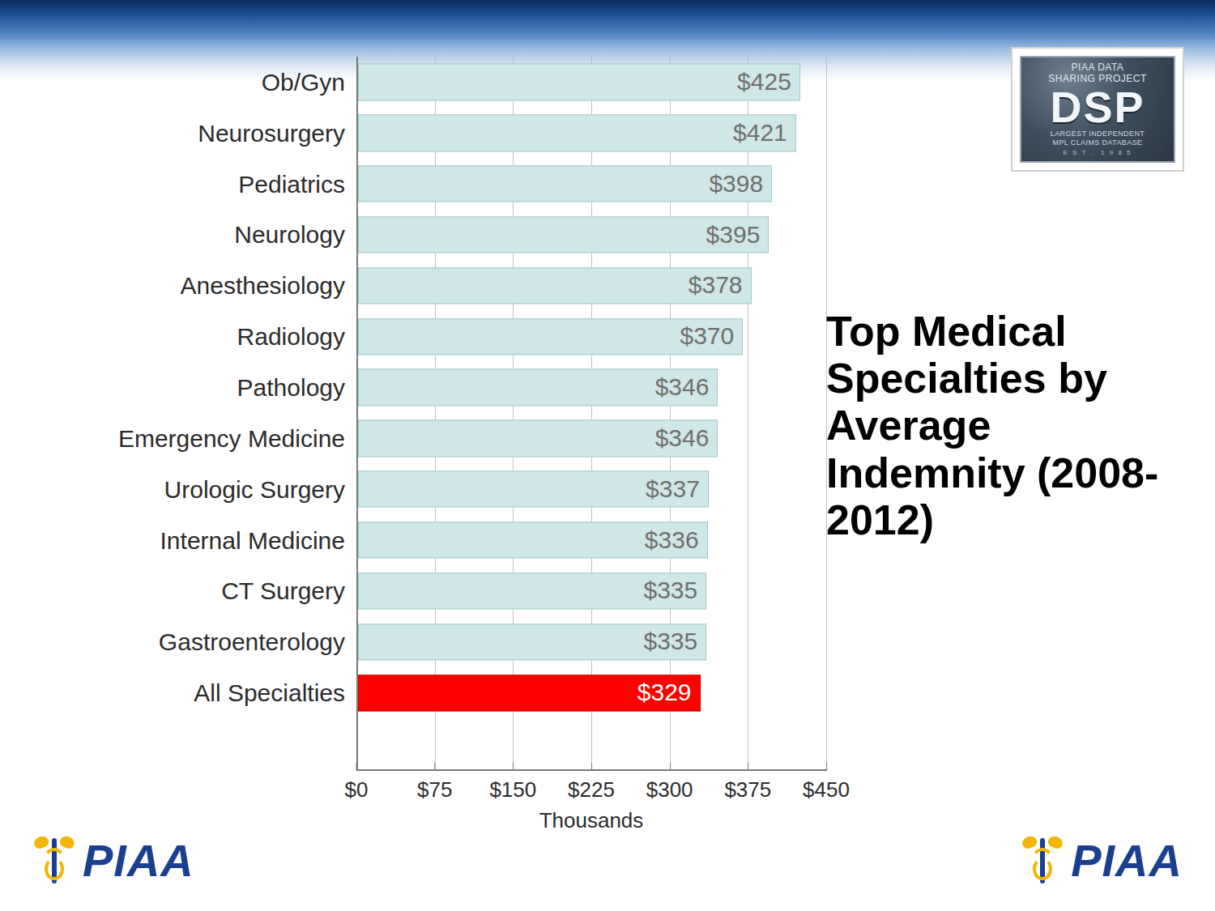Ob/Gyn
$425
Neurosurgery
$421
Pediatrics
$398
Neurology
$395
Anesthesiology
$378
Radiology
$370
Pathology
$346
Emergency Medicine
$346
Urologic Surgery
$337
Internal Medicine
$336
CT Surgery
$335
Gastroenterology
$335
All Specialties
$329
$0
$75
$150
$225
$300
$375
$450
Thousands
Top Medical Specialties by Average Indemnity (2008-2012)
PIAA Data
Sharing Project
DSP
Largest Independent
MPL Claims Database
E S T . 1 9 8 5
PIAA
PIAA